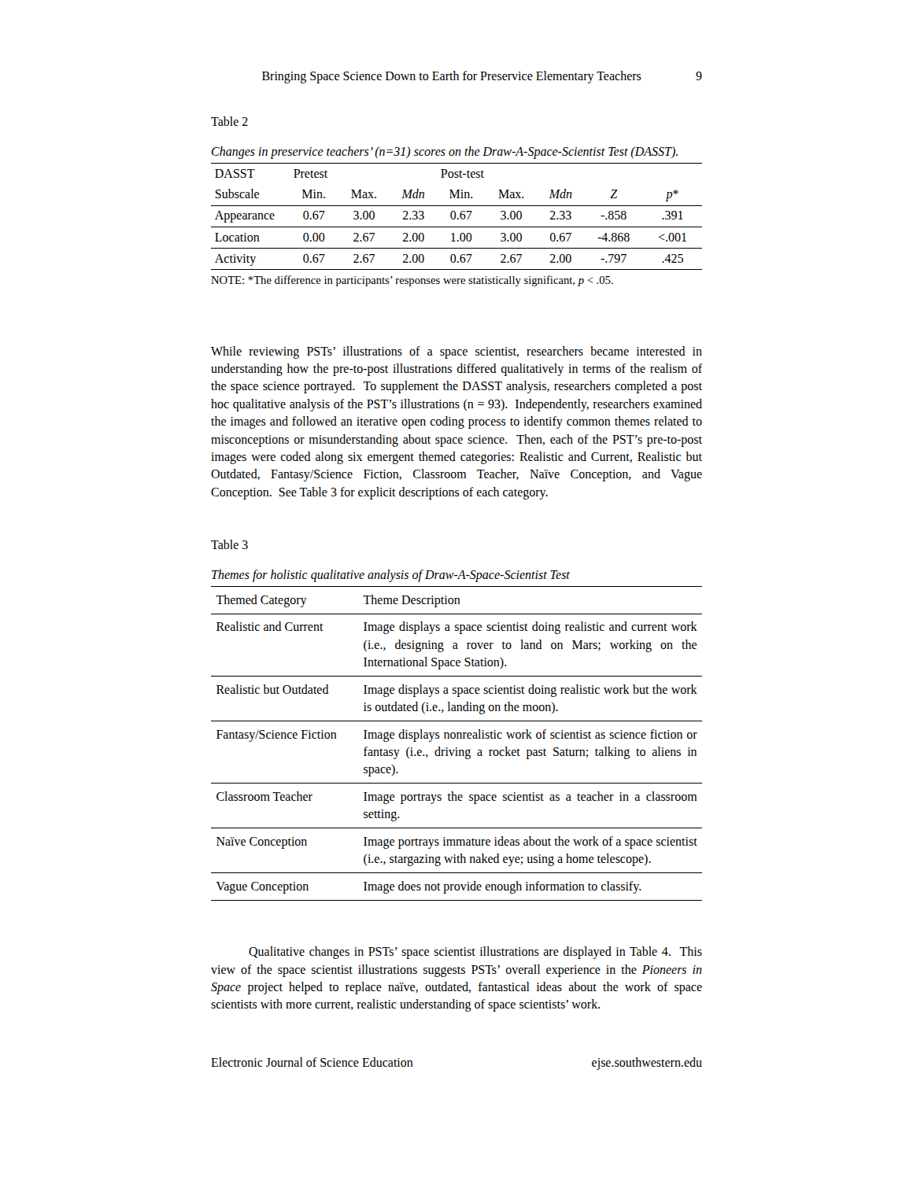Bringing Space Science Down to Earth for Preservice Elementary Teachers
9
Table 2
Changes in preservice teachers’ (n=31) scores on the Draw-A-Space-Scientist Test (DASST).
| DASST | Pretest | Post-test | | |
| Subscale | Min. | Max. | Mdn | Min. | Max. | Mdn | Z | p * |
| Appearance | 0.67 | 3.00 | 2.33 | 0.67 | 3.00 | 2.33 | -.858 | .391 |
| Location | 0.00 | 2.67 | 2.00 | 1.00 | 3.00 | 0.67 | -4.868 | <.001 |
| Activity | 0.67 | 2.67 | 2.00 | 0.67 | 2.67 | 2.00 | -.797 | .425 |
NOTE: *The difference in participants’ responses were statistically significant, p < .05.
While reviewing PSTs’ illustrations of a space scientist, researchers became interested in understanding how the pre-to-post illustrations differed qualitatively in terms of the realism of the space science portrayed. To supplement the DASST analysis, researchers completed a post hoc qualitative analysis of the PST’s illustrations (n = 93). Independently, researchers examined the images and followed an iterative open coding process to identify common themes related to misconceptions or misunderstanding about space science. Then, each of the PST’s pre-to-post images were coded along six emergent themed categories: Realistic and Current, Realistic but Outdated, Fantasy/Science Fiction, Classroom Teacher, Naïve Conception, and Vague Conception. See Table 3 for explicit descriptions of each category.
Table 3
Themes for holistic qualitative analysis of Draw-A-Space-Scientist Test
| Themed Category | Theme Description |
| --- | --- |
| Realistic and Current | Image displays a space scientist doing realistic and current work (i.e., designing a rover to land on Mars; working on the International Space Station). |
| Realistic but Outdated | Image displays a space scientist doing realistic work but the work is outdated (i.e., landing on the moon). |
| Fantasy/Science Fiction | Image displays nonrealistic work of scientist as science fiction or fantasy (i.e., driving a rocket past Saturn; talking to aliens in space). |
| Classroom Teacher | Image portrays the space scientist as a teacher in a classroom setting. |
| Naïve Conception | Image portrays immature ideas about the work of a space scientist (i.e., stargazing with naked eye; using a home telescope). |
| Vague Conception | Image does not provide enough information to classify. |
Qualitative changes in PSTs’ space scientist illustrations are displayed in Table 4. This view of the space scientist illustrations suggests PSTs’ overall experience in the Pioneers in Space project helped to replace naïve, outdated, fantastical ideas about the work of space scientists with more current, realistic understanding of space scientists’ work.
Electronic Journal of Science Education
ejse.southwestern.edu